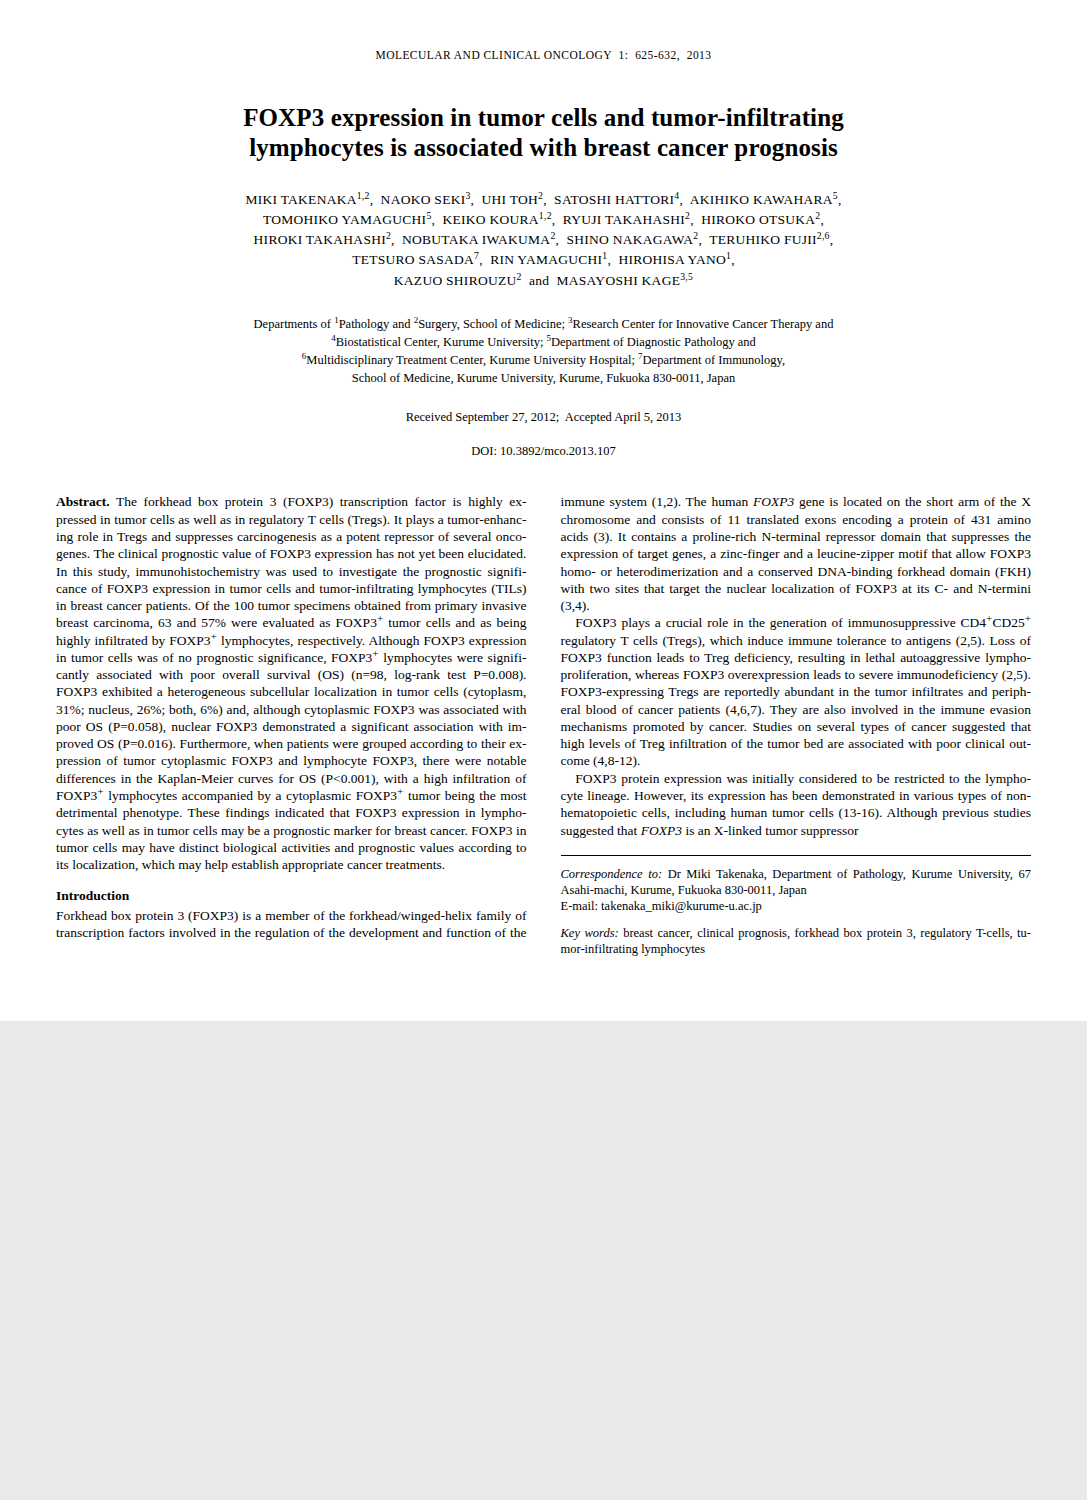MOLECULAR AND CLINICAL ONCOLOGY 1: 625-632, 2013
FOXP3 expression in tumor cells and tumor-infiltrating
lymphocytes is associated with breast cancer prognosis
MIKI TAKENAKA1,2, NAOKO SEKI3, UHI TOH2, SATOSHI HATTORI4, AKIHIKO KAWAHARA5,
TOMOHIKO YAMAGUCHI5, KEIKO KOURA1,2, RYUJI TAKAHASHI2, HIROKO OTSUKA2,
HIROKI TAKAHASHI2, NOBUTAKA IWAKUMA2, SHINO NAKAGAWA2, TERUHIKO FUJII2,6,
TETSURO SASADA7, RIN YAMAGUCHI1, HIROHISA YANO1,
KAZUO SHIROUZU2 and MASAYOSHI KAGE3,5
Departments of 1Pathology and 2Surgery, School of Medicine; 3Research Center for Innovative Cancer Therapy and
4Biostatistical Center, Kurume University; 5Department of Diagnostic Pathology and
6Multidisciplinary Treatment Center, Kurume University Hospital; 7Department of Immunology,
School of Medicine, Kurume University, Kurume, Fukuoka 830-0011, Japan
Received September 27, 2012; Accepted April 5, 2013
DOI: 10.3892/mco.2013.107
Abstract. The forkhead box protein 3 (FOXP3) transcription factor is highly expressed in tumor cells as well as in regulatory T cells (Tregs). It plays a tumor-enhancing role in Tregs and suppresses carcinogenesis as a potent repressor of several oncogenes. The clinical prognostic value of FOXP3 expression has not yet been elucidated. In this study, immunohistochemistry was used to investigate the prognostic significance of FOXP3 expression in tumor cells and tumor-infiltrating lymphocytes (TILs) in breast cancer patients. Of the 100 tumor specimens obtained from primary invasive breast carcinoma, 63 and 57% were evaluated as FOXP3+ tumor cells and as being highly infiltrated by FOXP3+ lymphocytes, respectively. Although FOXP3 expression in tumor cells was of no prognostic significance, FOXP3+ lymphocytes were significantly associated with poor overall survival (OS) (n=98, log-rank test P=0.008). FOXP3 exhibited a heterogeneous subcellular localization in tumor cells (cytoplasm, 31%; nucleus, 26%; both, 6%) and, although cytoplasmic FOXP3 was associated with poor OS (P=0.058), nuclear FOXP3 demonstrated a significant association with improved OS (P=0.016). Furthermore, when patients were grouped according to their expression of tumor cytoplasmic FOXP3 and lymphocyte FOXP3, there were notable differences in the Kaplan-Meier curves for OS (P<0.001), with a high infiltration of FOXP3+ lymphocytes accompanied by a cytoplasmic FOXP3+ tumor being the most detrimental phenotype. These findings indicated that FOXP3 expression in lymphocytes as well as in tumor cells may be a prognostic marker for breast cancer. FOXP3 in tumor cells may have distinct biological activities and prognostic values according to its localization, which may help establish appropriate cancer treatments.
Introduction
Forkhead box protein 3 (FOXP3) is a member of the forkhead/winged-helix family of transcription factors involved in the regulation of the development and function of the immune system (1,2). The human FOXP3 gene is located on the short arm of the X chromosome and consists of 11 translated exons encoding a protein of 431 amino acids (3). It contains a proline-rich N-terminal repressor domain that suppresses the expression of target genes, a zinc-finger and a leucine-zipper motif that allow FOXP3 homo- or heterodimerization and a conserved DNA-binding forkhead domain (FKH) with two sites that target the nuclear localization of FOXP3 at its C- and N-termini (3,4).
FOXP3 plays a crucial role in the generation of immunosuppressive CD4+CD25+ regulatory T cells (Tregs), which induce immune tolerance to antigens (2,5). Loss of FOXP3 function leads to Treg deficiency, resulting in lethal autoaggressive lymphoproliferation, whereas FOXP3 overexpression leads to severe immunodeficiency (2,5). FOXP3-expressing Tregs are reportedly abundant in the tumor infiltrates and peripheral blood of cancer patients (4,6,7). They are also involved in the immune evasion mechanisms promoted by cancer. Studies on several types of cancer suggested that high levels of Treg infiltration of the tumor bed are associated with poor clinical outcome (4,8-12).
FOXP3 protein expression was initially considered to be restricted to the lymphocyte lineage. However, its expression has been demonstrated in various types of non-hematopoietic cells, including human tumor cells (13-16). Although previous studies suggested that FOXP3 is an X-linked tumor suppressor
Correspondence to: Dr Miki Takenaka, Department of Pathology, Kurume University, 67 Asahi-machi, Kurume, Fukuoka 830-0011, Japan
E-mail: takenaka_miki@kurume-u.ac.jp
Key words: breast cancer, clinical prognosis, forkhead box protein 3, regulatory T-cells, tumor-infiltrating lymphocytes